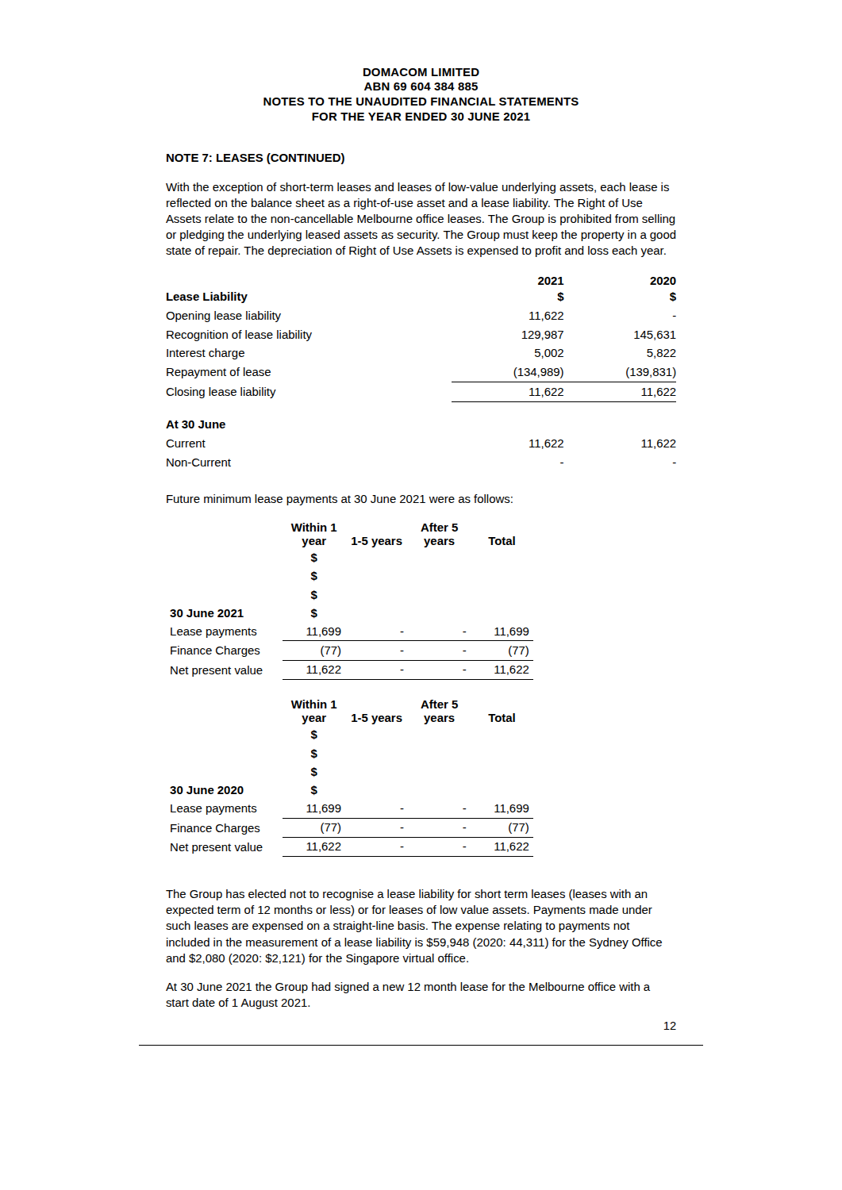DOMACOM LIMITED
ABN 69 604 384 885
NOTES TO THE UNAUDITED FINANCIAL STATEMENTS
FOR THE YEAR ENDED 30 JUNE 2021
NOTE 7: LEASES (CONTINUED)
With the exception of short-term leases and leases of low-value underlying assets, each lease is reflected on the balance sheet as a right-of-use asset and a lease liability. The Right of Use Assets relate to the non-cancellable Melbourne office leases. The Group is prohibited from selling or pledging the underlying leased assets as security. The Group must keep the property in a good state of repair. The depreciation of Right of Use Assets is expensed to profit and loss each year.
| Lease Liability | 2021 $ | 2020 $ |
| --- | --- | --- |
| Opening lease liability | 11,622 | - |
| Recognition of lease liability | 129,987 | 145,631 |
| Interest charge | 5,002 | 5,822 |
| Repayment of lease | (134,989) | (139,831) |
| Closing lease liability | 11,622 | 11,622 |
| At 30 June |
| Current | 11,622 | 11,622 |
| Non-Current | - | - |
Future minimum lease payments at 30 June 2021 were as follows:
| | Within 1 year | 1-5 years | After 5 years | Total |
| --- | --- | --- | --- | --- |
| 30 June 2021 | $ | $ | $ | $ |
| Lease payments | 11,699 | - | - | 11,699 |
| Finance Charges | (77) | - | - | (77) |
| Net present value | 11,622 | - | - | 11,622 |
| | Within 1 year | 1-5 years | After 5 years | Total |
| --- | --- | --- | --- | --- |
| 30 June 2020 | $ | $ | $ | $ |
| Lease payments | 11,699 | - | - | 11,699 |
| Finance Charges | (77) | - | - | (77) |
| Net present value | 11,622 | - | - | 11,622 |
The Group has elected not to recognise a lease liability for short term leases (leases with an expected term of 12 months or less) or for leases of low value assets. Payments made under such leases are expensed on a straight-line basis. The expense relating to payments not included in the measurement of a lease liability is $59,948 (2020: 44,311) for the Sydney Office and $2,080 (2020: $2,121) for the Singapore virtual office.
At 30 June 2021 the Group had signed a new 12 month lease for the Melbourne office with a start date of 1 August 2021.
12